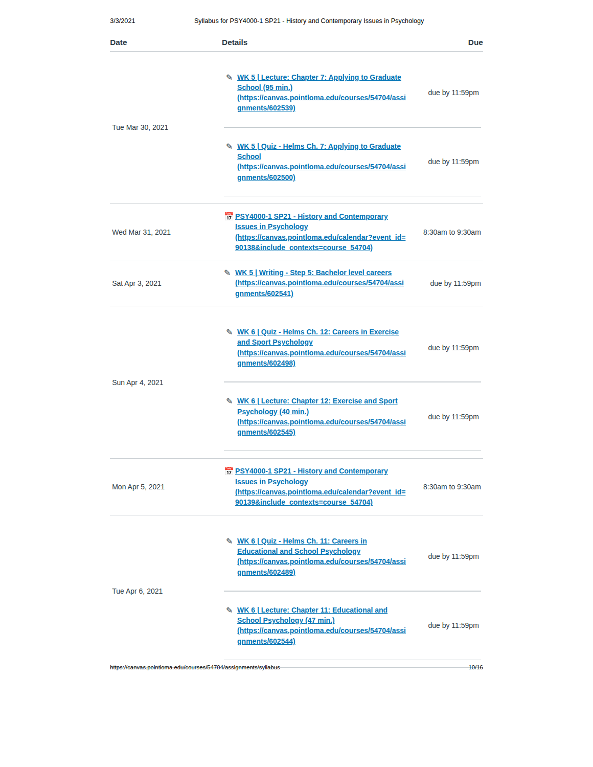3/3/2021
Syllabus for PSY4000-1 SP21 - History and Contemporary Issues in Psychology
| Date | Details | Due |
| --- | --- | --- |
| Tue Mar 30, 2021 | / ✎ WK 5 / Lecture: Chapter 7: Applying to Graduate School (95 min.) (https://canvas.pointloma.edu/courses/54704/assignments/602539) / due by 11:59pm / / ✎ WK 5 / Quiz - Helms Ch. 7: Applying to Graduate School (https://canvas.pointloma.edu/courses/54704/assignments/602500) / due by 11:59pm / |
| Wed Mar 31, 2021 | 📅 PSY4000-1 SP21 - History and Contemporary Issues in Psychology (https://canvas.pointloma.edu/calendar?event_id=90138&include_contexts=course_54704) | 8:30am to 9:30am |
| Sat Apr 3, 2021 | ✎ WK 5 / Writing - Step 5: Bachelor level careers (https://canvas.pointloma.edu/courses/54704/assignments/602541) | due by 11:59pm |
| Sun Apr 4, 2021 | / ✎ WK 6 / Quiz - Helms Ch. 12: Careers in Exercise and Sport Psychology (https://canvas.pointloma.edu/courses/54704/assignments/602498) / due by 11:59pm / / ✎ WK 6 / Lecture: Chapter 12: Exercise and Sport Psychology (40 min.) (https://canvas.pointloma.edu/courses/54704/assignments/602545) / due by 11:59pm / |
| Mon Apr 5, 2021 | 📅 PSY4000-1 SP21 - History and Contemporary Issues in Psychology (https://canvas.pointloma.edu/calendar?event_id=90139&include_contexts=course_54704) | 8:30am to 9:30am |
| Tue Apr 6, 2021 | / ✎ WK 6 / Quiz - Helms Ch. 11: Careers in Educational and School Psychology (https://canvas.pointloma.edu/courses/54704/assignments/602489) / due by 11:59pm / / ✎ WK 6 / Lecture: Chapter 11: Educational and School Psychology (47 min.) (https://canvas.pointloma.edu/courses/54704/assignments/602544) / due by 11:59pm / |
https://canvas.pointloma.edu/courses/54704/assignments/syllabus 10/16